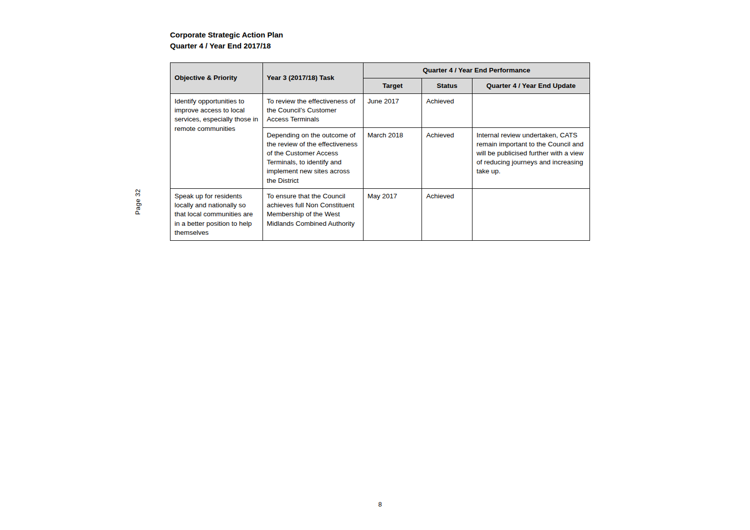Page 32
Corporate Strategic Action Plan
Quarter 4 / Year End 2017/18
| Objective & Priority | Year 3 (2017/18) Task | Quarter 4 / Year End Performance |
| --- | --- | --- |
| Target | Status | Quarter 4 / Year End Update |
| Identify opportunities to improve access to local services, especially those in remote communities | To review the effectiveness of the Council’s Customer Access Terminals | June 2017 | Achieved | |
| Depending on the outcome of the review of the effectiveness of the Customer Access Terminals, to identify and implement new sites across the District | March 2018 | Achieved | Internal review undertaken, CATS remain important to the Council and will be publicised further with a view of reducing journeys and increasing take up. |
| Speak up for residents locally and nationally so that local communities are in a better position to help themselves | To ensure that the Council achieves full Non Constituent Membership of the West Midlands Combined Authority | May 2017 | Achieved | |
8